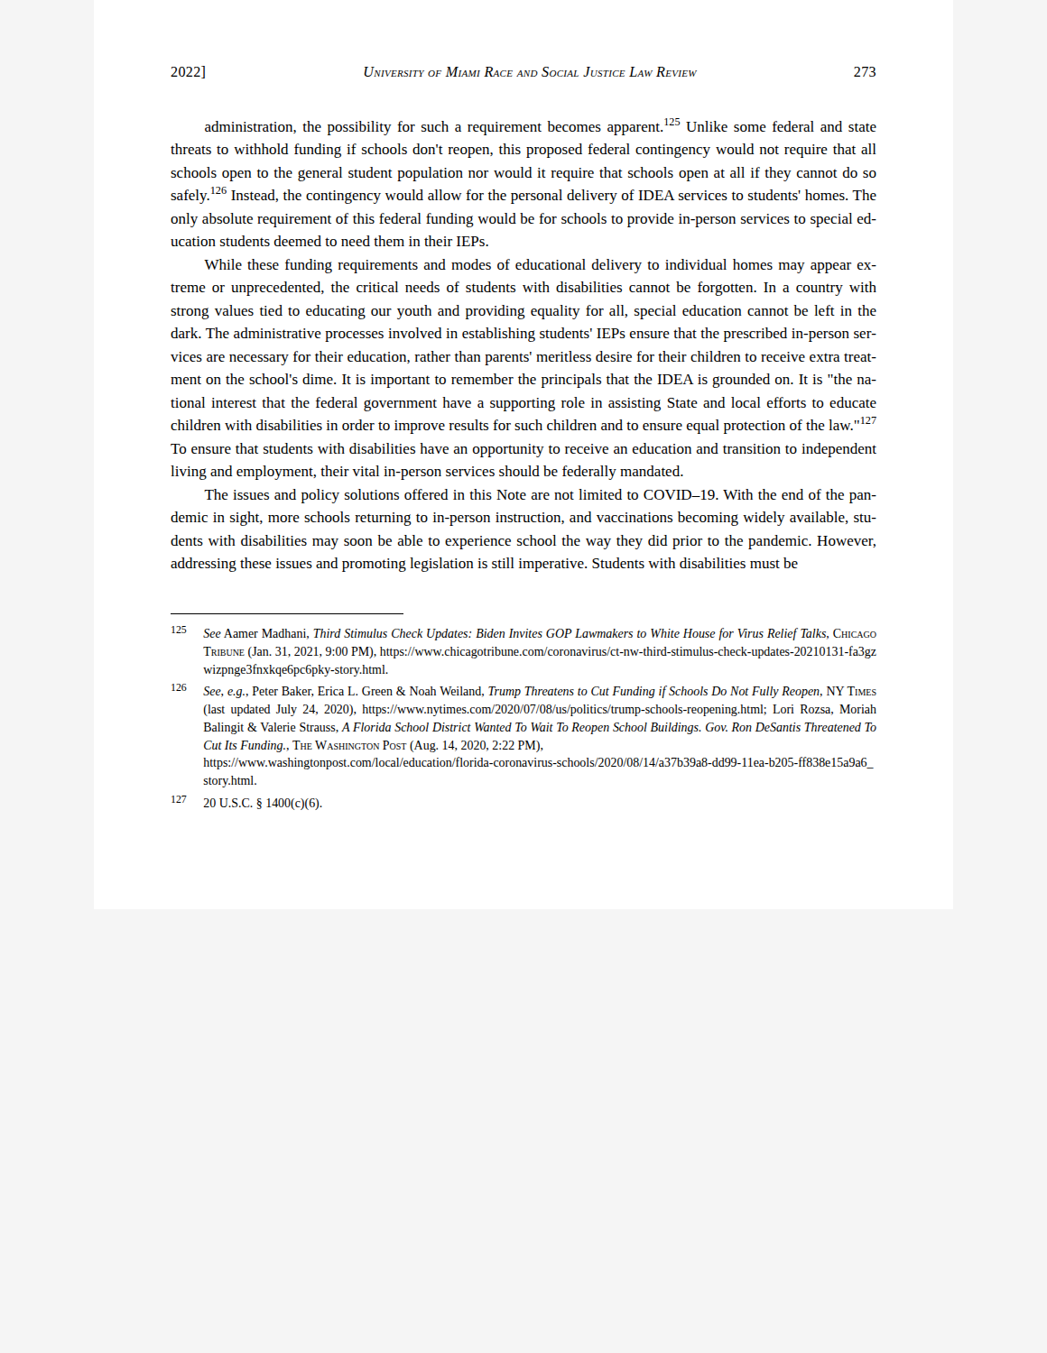2022] University of Miami Race and Social Justice Law Review 273
administration, the possibility for such a requirement becomes apparent.125 Unlike some federal and state threats to withhold funding if schools don't reopen, this proposed federal contingency would not require that all schools open to the general student population nor would it require that schools open at all if they cannot do so safely.126 Instead, the contingency would allow for the personal delivery of IDEA services to students' homes. The only absolute requirement of this federal funding would be for schools to provide in-person services to special education students deemed to need them in their IEPs.
While these funding requirements and modes of educational delivery to individual homes may appear extreme or unprecedented, the critical needs of students with disabilities cannot be forgotten. In a country with strong values tied to educating our youth and providing equality for all, special education cannot be left in the dark. The administrative processes involved in establishing students' IEPs ensure that the prescribed in-person services are necessary for their education, rather than parents' meritless desire for their children to receive extra treatment on the school's dime. It is important to remember the principals that the IDEA is grounded on. It is "the national interest that the federal government have a supporting role in assisting State and local efforts to educate children with disabilities in order to improve results for such children and to ensure equal protection of the law."127 To ensure that students with disabilities have an opportunity to receive an education and transition to independent living and employment, their vital in-person services should be federally mandated.
The issues and policy solutions offered in this Note are not limited to COVID–19. With the end of the pandemic in sight, more schools returning to in-person instruction, and vaccinations becoming widely available, students with disabilities may soon be able to experience school the way they did prior to the pandemic. However, addressing these issues and promoting legislation is still imperative. Students with disabilities must be
125 See Aamer Madhani, Third Stimulus Check Updates: Biden Invites GOP Lawmakers to White House for Virus Relief Talks, Chicago Tribune (Jan. 31, 2021, 9:00 PM), https://www.chicagotribune.com/coronavirus/ct-nw-third-stimulus-check-updates-20210131-fa3gzwizpnge3fnxkqe6pc6pky-story.html.
126 See, e.g., Peter Baker, Erica L. Green & Noah Weiland, Trump Threatens to Cut Funding if Schools Do Not Fully Reopen, NY Times (last updated July 24, 2020), https://www.nytimes.com/2020/07/08/us/politics/trump-schools-reopening.html; Lori Rozsa, Moriah Balingit & Valerie Strauss, A Florida School District Wanted To Wait To Reopen School Buildings. Gov. Ron DeSantis Threatened To Cut Its Funding., The Washington Post (Aug. 14, 2020, 2:22 PM),
https://www.washingtonpost.com/local/education/florida-coronavirus-schools/2020/08/14/a37b39a8-dd99-11ea-b205-ff838e15a9a6_story.html.
127 20 U.S.C. § 1400(c)(6).